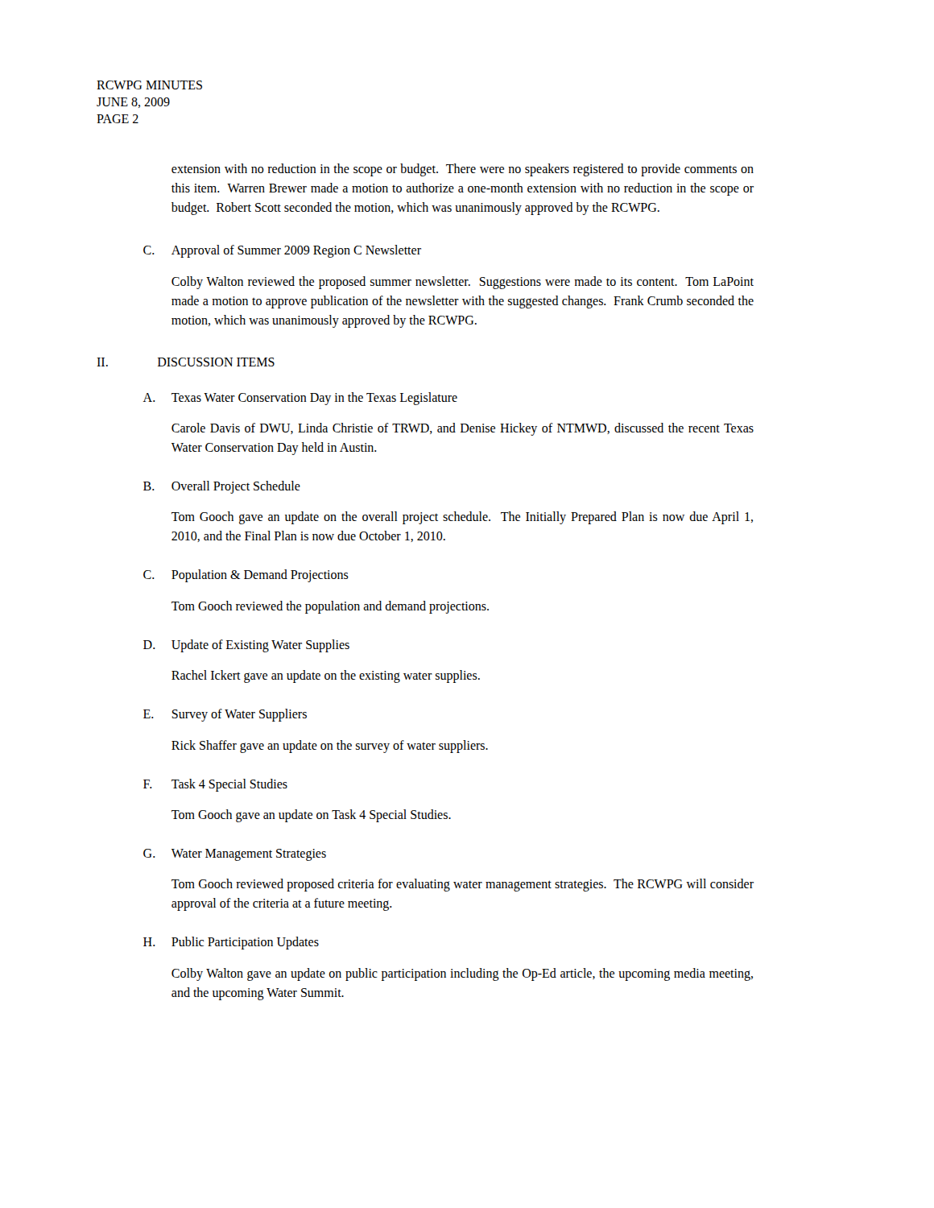RCWPG MINUTES
JUNE 8, 2009
PAGE 2
extension with no reduction in the scope or budget. There were no speakers registered to provide comments on this item. Warren Brewer made a motion to authorize a one-month extension with no reduction in the scope or budget. Robert Scott seconded the motion, which was unanimously approved by the RCWPG.
C. Approval of Summer 2009 Region C Newsletter
Colby Walton reviewed the proposed summer newsletter. Suggestions were made to its content. Tom LaPoint made a motion to approve publication of the newsletter with the suggested changes. Frank Crumb seconded the motion, which was unanimously approved by the RCWPG.
II. DISCUSSION ITEMS
A. Texas Water Conservation Day in the Texas Legislature
Carole Davis of DWU, Linda Christie of TRWD, and Denise Hickey of NTMWD, discussed the recent Texas Water Conservation Day held in Austin.
B. Overall Project Schedule
Tom Gooch gave an update on the overall project schedule. The Initially Prepared Plan is now due April 1, 2010, and the Final Plan is now due October 1, 2010.
C. Population & Demand Projections
Tom Gooch reviewed the population and demand projections.
D. Update of Existing Water Supplies
Rachel Ickert gave an update on the existing water supplies.
E. Survey of Water Suppliers
Rick Shaffer gave an update on the survey of water suppliers.
F. Task 4 Special Studies
Tom Gooch gave an update on Task 4 Special Studies.
G. Water Management Strategies
Tom Gooch reviewed proposed criteria for evaluating water management strategies. The RCWPG will consider approval of the criteria at a future meeting.
H. Public Participation Updates
Colby Walton gave an update on public participation including the Op-Ed article, the upcoming media meeting, and the upcoming Water Summit.